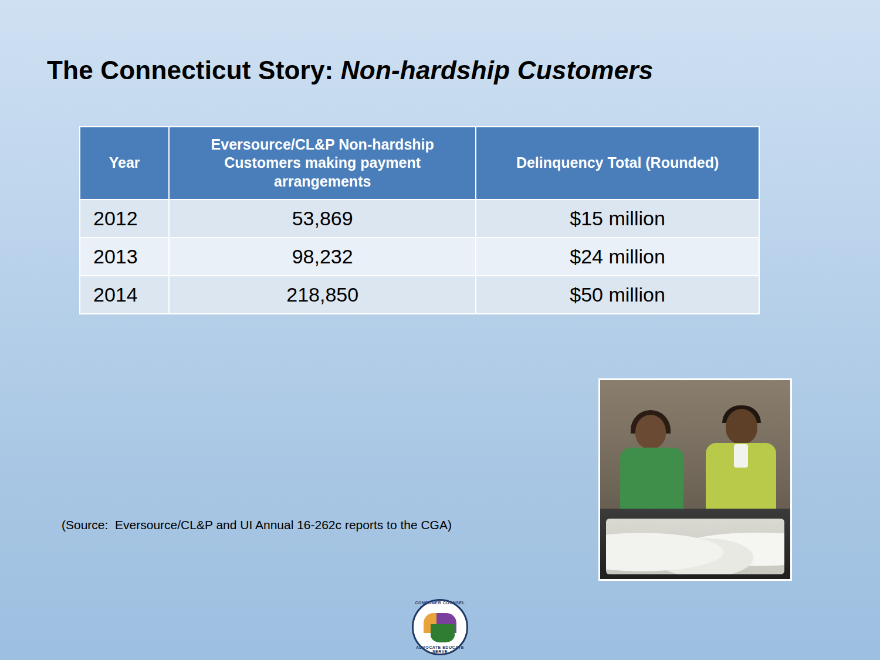The Connecticut Story: Non-hardship Customers
| Year | Eversource/CL&P Non-hardship Customers making payment arrangements | Delinquency Total (Rounded) |
| --- | --- | --- |
| 2012 | 53,869 | $15 million |
| 2013 | 98,232 | $24 million |
| 2014 | 218,850 | $50 million |
(Source: Eversource/CL&P and UI Annual 16-262c reports to the CGA)
CONSUMER COUNSEL
ADVOCATE EDUCATE SERVE